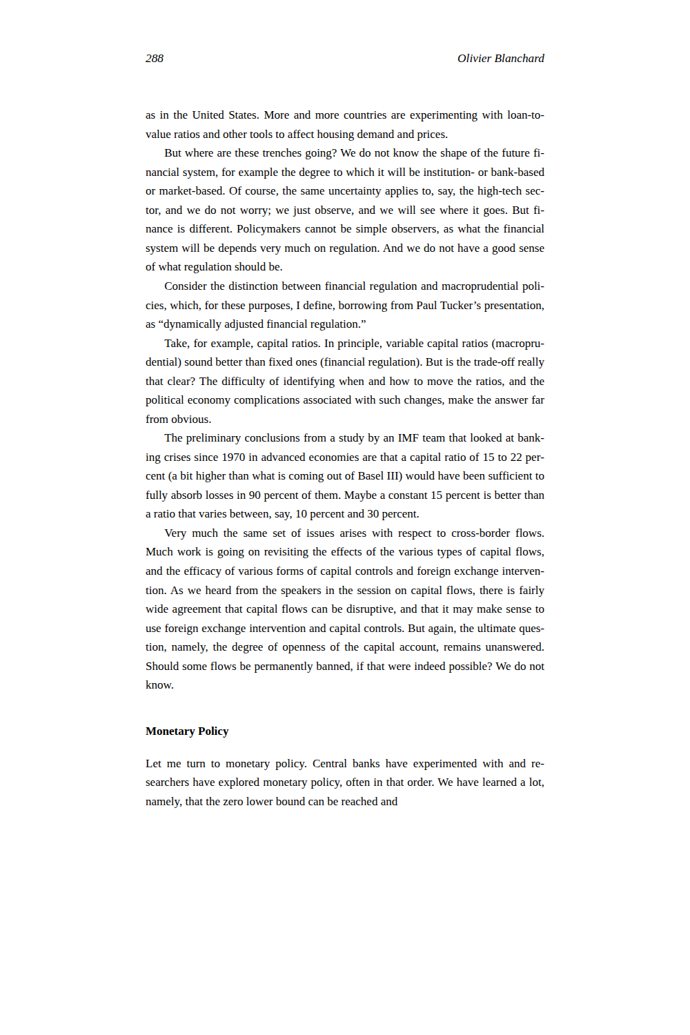288 Olivier Blanchard
as in the United States. More and more countries are experimenting with loan-to-value ratios and other tools to affect housing demand and prices.
But where are these trenches going? We do not know the shape of the future financial system, for example the degree to which it will be institution- or bank-based or market-based. Of course, the same uncertainty applies to, say, the high-tech sector, and we do not worry; we just observe, and we will see where it goes. But finance is different. Policymakers cannot be simple observers, as what the financial system will be depends very much on regulation. And we do not have a good sense of what regulation should be.
Consider the distinction between financial regulation and macroprudential policies, which, for these purposes, I define, borrowing from Paul Tucker’s presentation, as “dynamically adjusted financial regulation.”
Take, for example, capital ratios. In principle, variable capital ratios (macroprudential) sound better than fixed ones (financial regulation). But is the trade-off really that clear? The difficulty of identifying when and how to move the ratios, and the political economy complications associated with such changes, make the answer far from obvious.
The preliminary conclusions from a study by an IMF team that looked at banking crises since 1970 in advanced economies are that a capital ratio of 15 to 22 percent (a bit higher than what is coming out of Basel III) would have been sufficient to fully absorb losses in 90 percent of them. Maybe a constant 15 percent is better than a ratio that varies between, say, 10 percent and 30 percent.
Very much the same set of issues arises with respect to cross-border flows. Much work is going on revisiting the effects of the various types of capital flows, and the efficacy of various forms of capital controls and foreign exchange intervention. As we heard from the speakers in the session on capital flows, there is fairly wide agreement that capital flows can be disruptive, and that it may make sense to use foreign exchange intervention and capital controls. But again, the ultimate question, namely, the degree of openness of the capital account, remains unanswered. Should some flows be permanently banned, if that were indeed possible? We do not know.
Monetary Policy
Let me turn to monetary policy. Central banks have experimented with and researchers have explored monetary policy, often in that order. We have learned a lot, namely, that the zero lower bound can be reached and